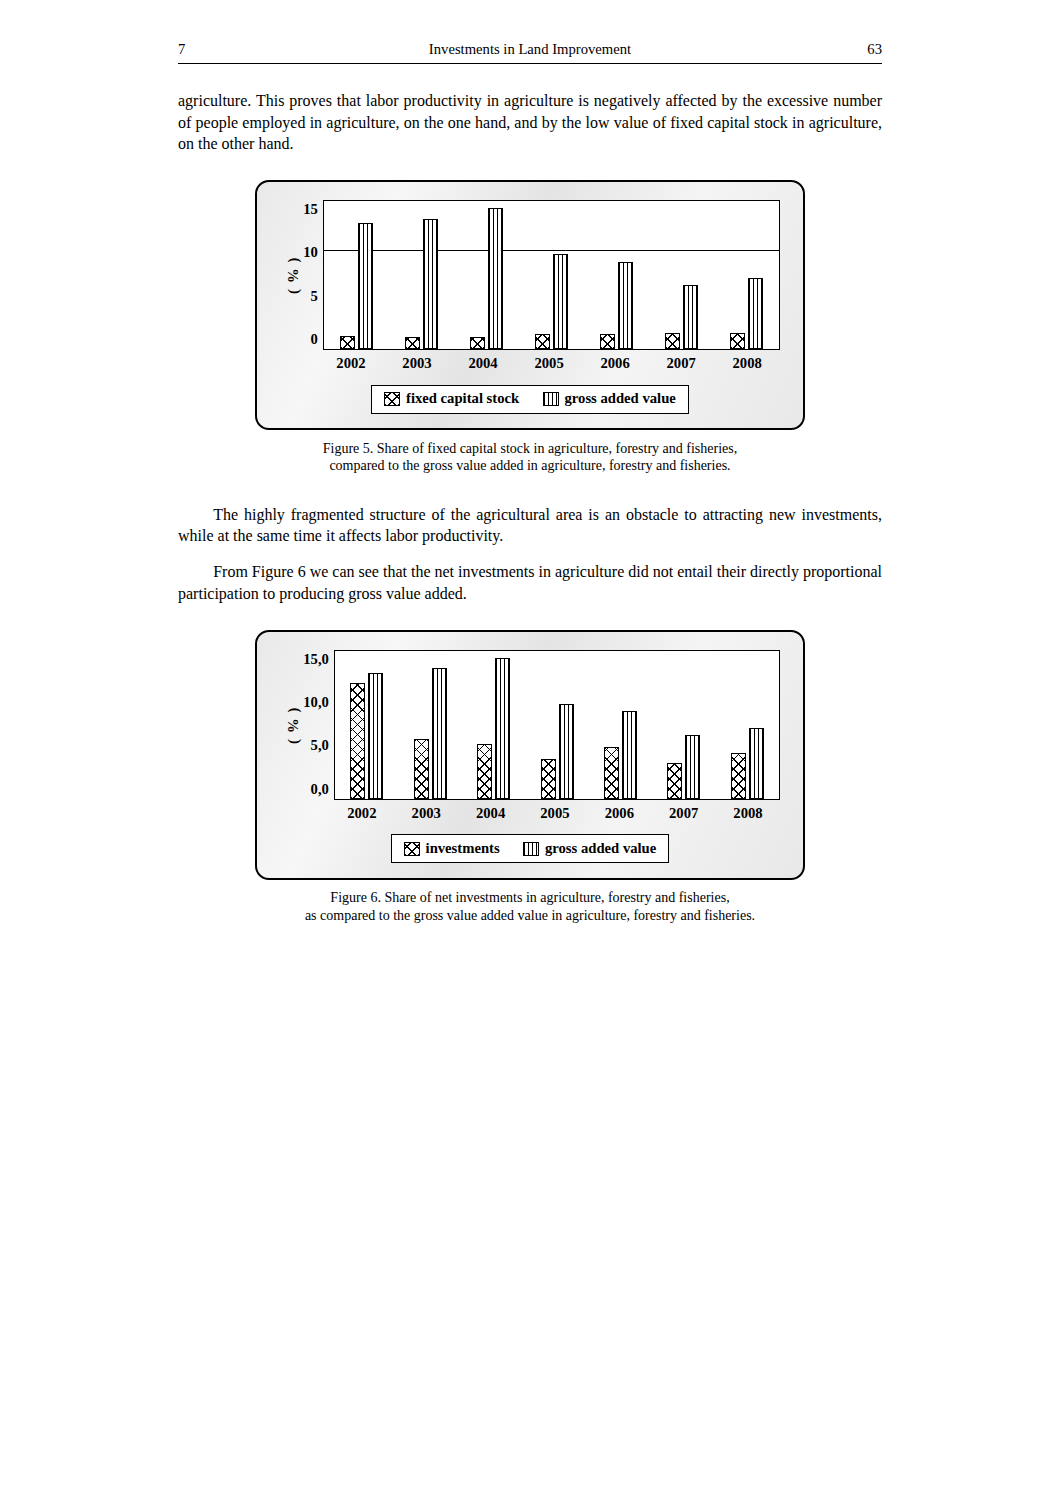7 Investments in Land Improvement 63
agriculture. This proves that labor productivity in agriculture is negatively affected by the excessive number of people employed in agriculture, on the one hand, and by the low value of fixed capital stock in agriculture, on the other hand.
( % )
15 10 5 0
2002200320042005200620072008
fixed capital stock gross added value
Figure 5. Share of fixed capital stock in agriculture, forestry and fisheries,
compared to the gross value added in agriculture, forestry and fisheries.
The highly fragmented structure of the agricultural area is an obstacle to attracting new investments, while at the same time it affects labor productivity.
From Figure 6 we can see that the net investments in agriculture did not entail their directly proportional participation to producing gross value added.
( % )
15,0 10,0 5,0 0,0
2002200320042005200620072008
investments gross added value
Figure 6. Share of net investments in agriculture, forestry and fisheries,
as compared to the gross value added value in agriculture, forestry and fisheries.